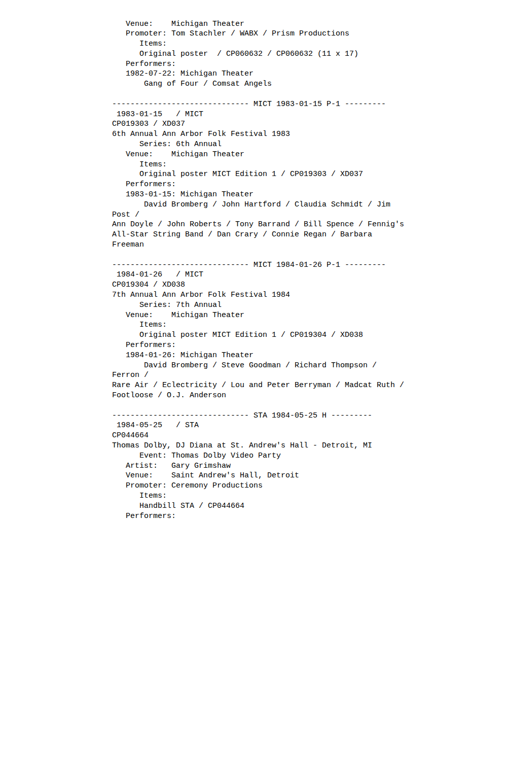Venue:    Michigan Theater
   Promoter: Tom Stachler / WABX / Prism Productions
      Items:
      Original poster  / CP060632 / CP060632 (11 x 17)
   Performers:
   1982-07-22: Michigan Theater
       Gang of Four / Comsat Angels

------------------------------ MICT 1983-01-15 P-1 ---------
 1983-01-15   / MICT 
CP019303 / XD037
6th Annual Ann Arbor Folk Festival 1983
      Series: 6th Annual
   Venue:    Michigan Theater
      Items:
      Original poster MICT Edition 1 / CP019303 / XD037
   Performers:
   1983-01-15: Michigan Theater
       David Bromberg / John Hartford / Claudia Schmidt / Jim Post / 
Ann Doyle / John Roberts / Tony Barrand / Bill Spence / Fennig's 
All-Star String Band / Dan Crary / Connie Regan / Barbara Freeman

------------------------------ MICT 1984-01-26 P-1 ---------
 1984-01-26   / MICT 
CP019304 / XD038
7th Annual Ann Arbor Folk Festival 1984
      Series: 7th Annual
   Venue:    Michigan Theater
      Items:
      Original poster MICT Edition 1 / CP019304 / XD038
   Performers:
   1984-01-26: Michigan Theater
       David Bromberg / Steve Goodman / Richard Thompson / Ferron / 
Rare Air / Eclectricity / Lou and Peter Berryman / Madcat Ruth / 
Footloose / O.J. Anderson

------------------------------ STA 1984-05-25 H ---------
 1984-05-25   / STA 
CP044664
Thomas Dolby, DJ Diana at St. Andrew's Hall - Detroit, MI
      Event: Thomas Dolby Video Party
   Artist:   Gary Grimshaw
   Venue:    Saint Andrew's Hall, Detroit
   Promoter: Ceremony Productions
      Items:
      Handbill STA / CP044664
   Performers: